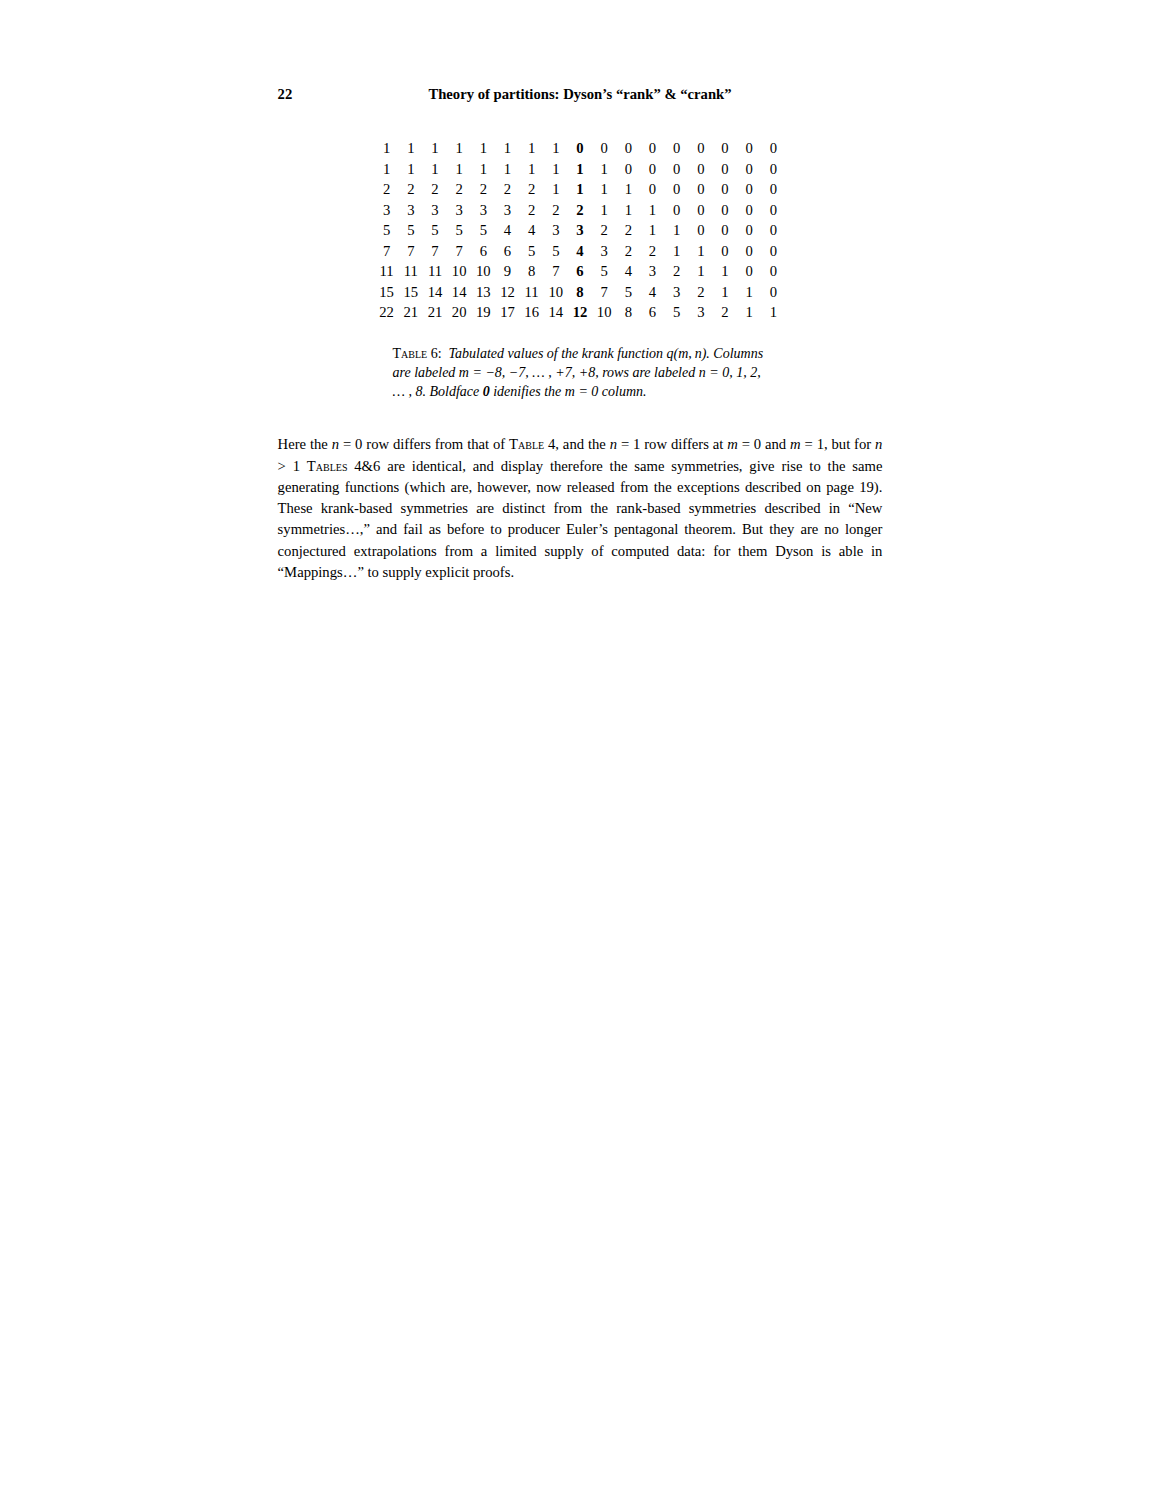22
Theory of partitions: Dyson’s “rank” & “crank”
| 1 | 1 | 1 | 1 | 1 | 1 | 1 | 1 | 0 | 0 | 0 | 0 | 0 | 0 | 0 | 0 | 0 |
| 1 | 1 | 1 | 1 | 1 | 1 | 1 | 1 | 1 | 1 | 0 | 0 | 0 | 0 | 0 | 0 | 0 |
| 2 | 2 | 2 | 2 | 2 | 2 | 2 | 1 | 1 | 1 | 1 | 0 | 0 | 0 | 0 | 0 | 0 |
| 3 | 3 | 3 | 3 | 3 | 3 | 2 | 2 | 2 | 1 | 1 | 1 | 0 | 0 | 0 | 0 | 0 |
| 5 | 5 | 5 | 5 | 5 | 4 | 4 | 3 | 3 | 2 | 2 | 1 | 1 | 0 | 0 | 0 | 0 |
| 7 | 7 | 7 | 7 | 6 | 6 | 5 | 5 | 4 | 3 | 2 | 2 | 1 | 1 | 0 | 0 | 0 |
| 11 | 11 | 11 | 10 | 10 | 9 | 8 | 7 | 6 | 5 | 4 | 3 | 2 | 1 | 1 | 0 | 0 |
| 15 | 15 | 14 | 14 | 13 | 12 | 11 | 10 | 8 | 7 | 5 | 4 | 3 | 2 | 1 | 1 | 0 |
| 22 | 21 | 21 | 20 | 19 | 17 | 16 | 14 | 12 | 10 | 8 | 6 | 5 | 3 | 2 | 1 | 1 |
Table 6: Tabulated values of the krank function q(m, n). Columns are labeled m = −8, −7, … , +7, +8, rows are labeled n = 0, 1, 2, … , 8. Boldface 0 idenifies the m = 0 column.
Here the n = 0 row differs from that of Table 4, and the n = 1 row differs at m = 0 and m = 1, but for n > 1 Tables 4&6 are identical, and display therefore the same symmetries, give rise to the same generating functions (which are, however, now released from the exceptions described on page 19). These krank-based symmetries are distinct from the rank-based symmetries described in “New symmetries…,” and fail as before to producer Euler’s pentagonal theorem. But they are no longer conjectured extrapolations from a limited supply of computed data: for them Dyson is able in “Mappings…” to supply explicit proofs.